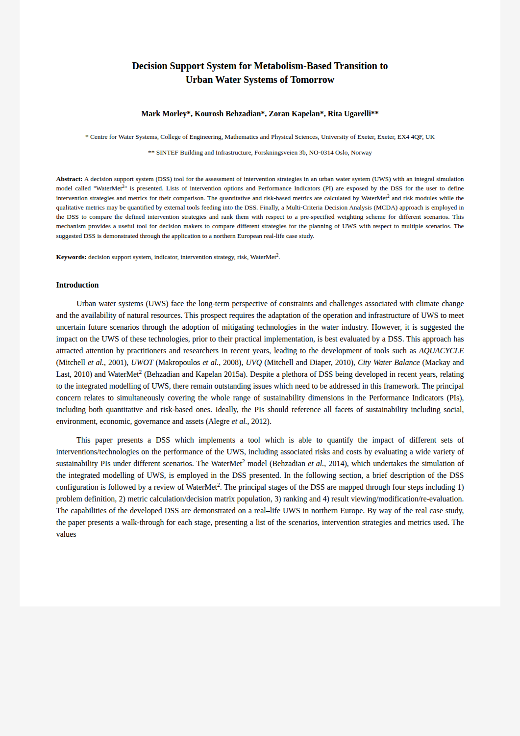Decision Support System for Metabolism-Based Transition to
Urban Water Systems of Tomorrow
Mark Morley*, Kourosh Behzadian*, Zoran Kapelan*, Rita Ugarelli**
* Centre for Water Systems, College of Engineering, Mathematics and Physical Sciences, University of Exeter, Exeter, EX4 4QF, UK
** SINTEF Building and Infrastructure, Forskningsveien 3b, NO-0314 Oslo, Norway
Abstract: A decision support system (DSS) tool for the assessment of intervention strategies in an urban water system (UWS) with an integral simulation model called "WaterMet2" is presented. Lists of intervention options and Performance Indicators (PI) are exposed by the DSS for the user to define intervention strategies and metrics for their comparison. The quantitative and risk-based metrics are calculated by WaterMet2 and risk modules while the qualitative metrics may be quantified by external tools feeding into the DSS. Finally, a Multi-Criteria Decision Analysis (MCDA) approach is employed in the DSS to compare the defined intervention strategies and rank them with respect to a pre-specified weighting scheme for different scenarios. This mechanism provides a useful tool for decision makers to compare different strategies for the planning of UWS with respect to multiple scenarios. The suggested DSS is demonstrated through the application to a northern European real-life case study.
Keywords: decision support system, indicator, intervention strategy, risk, WaterMet2.
Introduction
Urban water systems (UWS) face the long-term perspective of constraints and challenges associated with climate change and the availability of natural resources. This prospect requires the adaptation of the operation and infrastructure of UWS to meet uncertain future scenarios through the adoption of mitigating technologies in the water industry. However, it is suggested the impact on the UWS of these technologies, prior to their practical implementation, is best evaluated by a DSS. This approach has attracted attention by practitioners and researchers in recent years, leading to the development of tools such as AQUACYCLE (Mitchell et al., 2001), UWOT (Makropoulos et al., 2008), UVQ (Mitchell and Diaper, 2010), City Water Balance (Mackay and Last, 2010) and WaterMet2 (Behzadian and Kapelan 2015a). Despite a plethora of DSS being developed in recent years, relating to the integrated modelling of UWS, there remain outstanding issues which need to be addressed in this framework. The principal concern relates to simultaneously covering the whole range of sustainability dimensions in the Performance Indicators (PIs), including both quantitative and risk-based ones. Ideally, the PIs should reference all facets of sustainability including social, environment, economic, governance and assets (Alegre et al., 2012).
This paper presents a DSS which implements a tool which is able to quantify the impact of different sets of interventions/technologies on the performance of the UWS, including associated risks and costs by evaluating a wide variety of sustainability PIs under different scenarios. The WaterMet2 model (Behzadian et al., 2014), which undertakes the simulation of the integrated modelling of UWS, is employed in the DSS presented. In the following section, a brief description of the DSS configuration is followed by a review of WaterMet2. The principal stages of the DSS are mapped through four steps including 1) problem definition, 2) metric calculation/decision matrix population, 3) ranking and 4) result viewing/modification/re-evaluation. The capabilities of the developed DSS are demonstrated on a real–life UWS in northern Europe. By way of the real case study, the paper presents a walk-through for each stage, presenting a list of the scenarios, intervention strategies and metrics used. The values